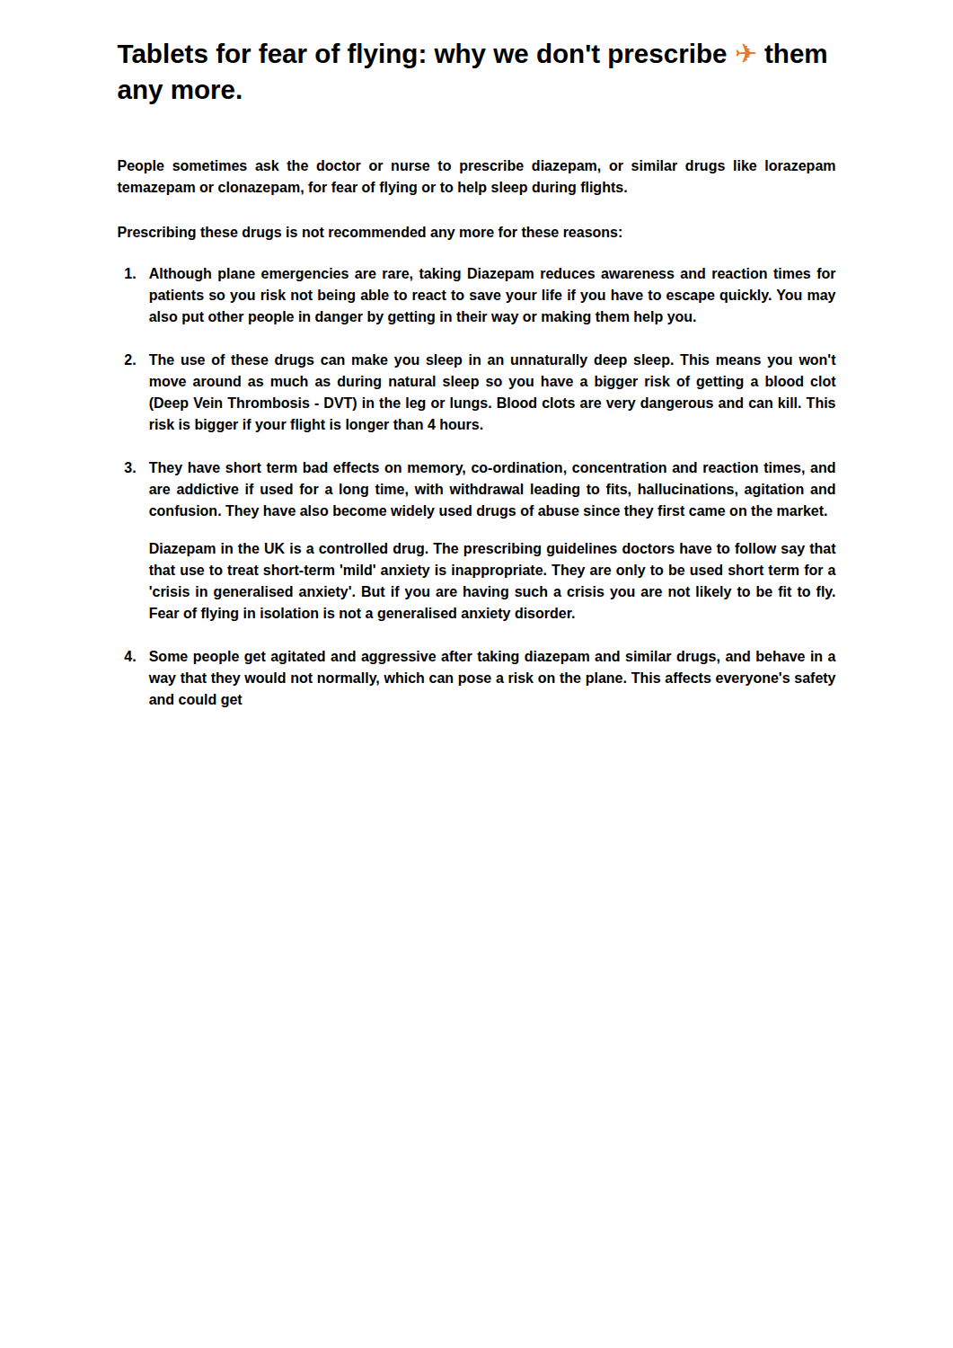Tablets for fear of flying: why we don't prescribe ✈ them any more.
People sometimes ask the doctor or nurse to prescribe diazepam, or similar drugs like lorazepam temazepam or clonazepam, for fear of flying or to help sleep during flights.
Prescribing these drugs is not recommended any more for these reasons:
Although plane emergencies are rare, taking Diazepam reduces awareness and reaction times for patients so you risk not being able to react to save your life if you have to escape quickly. You may also put other people in danger by getting in their way or making them help you.
The use of these drugs can make you sleep in an unnaturally deep sleep. This means you won't move around as much as during natural sleep so you have a bigger risk of getting a blood clot (Deep Vein Thrombosis - DVT) in the leg or lungs. Blood clots are very dangerous and can kill. This risk is bigger if your flight is longer than 4 hours.
They have short term bad effects on memory, co-ordination, concentration and reaction times, and are addictive if used for a long time, with withdrawal leading to fits, hallucinations, agitation and confusion. They have also become widely used drugs of abuse since they first came on the market.
Diazepam in the UK is a controlled drug. The prescribing guidelines doctors have to follow say that that use to treat short-term 'mild' anxiety is inappropriate. They are only to be used short term for a 'crisis in generalised anxiety'. But if you are having such a crisis you are not likely to be fit to fly. Fear of flying in isolation is not a generalised anxiety disorder.
Some people get agitated and aggressive after taking diazepam and similar drugs, and behave in a way that they would not normally, which can pose a risk on the plane. This affects everyone's safety and could get